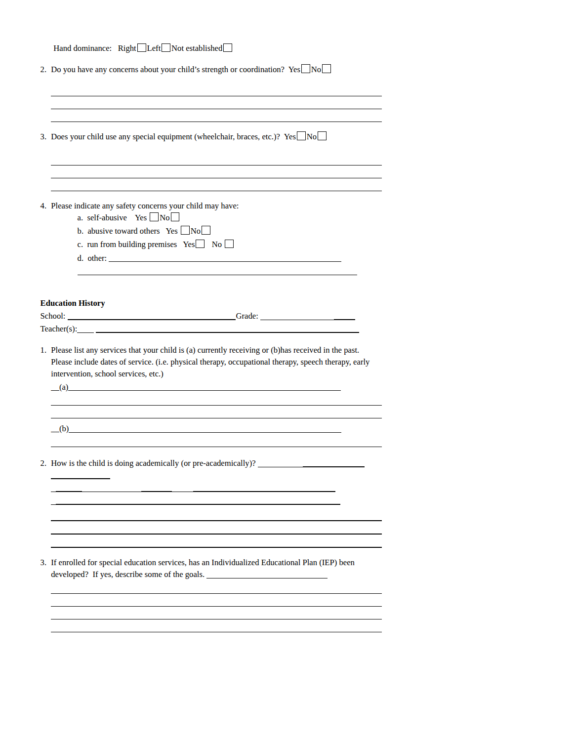Hand dominance: Right Left Not established
2.
Do you have any concerns about your child’s strength or coordination? Yes No
3.
Does your child use any special equipment (wheelchair, braces, etc.)? Yes No
4.
Please indicate any safety concerns your child may have:
a. self-abusive Yes No
b. abusive toward others Yes No
c. run from building premises Yes No
d. other:
Education History
School: Grade:
Teacher(s):
1.
Please list any services that your child is (a) currently receiving or (b)has received in the past. Please include dates of service. (i.e. physical therapy, occupational therapy, speech therapy, early intervention, school services, etc.)
__(a)
__(b)
2.
How is the child is doing academically (or pre-academically)?
3.
If enrolled for special education services, has an Individualized Educational Plan (IEP) been developed? If yes, describe some of the goals.